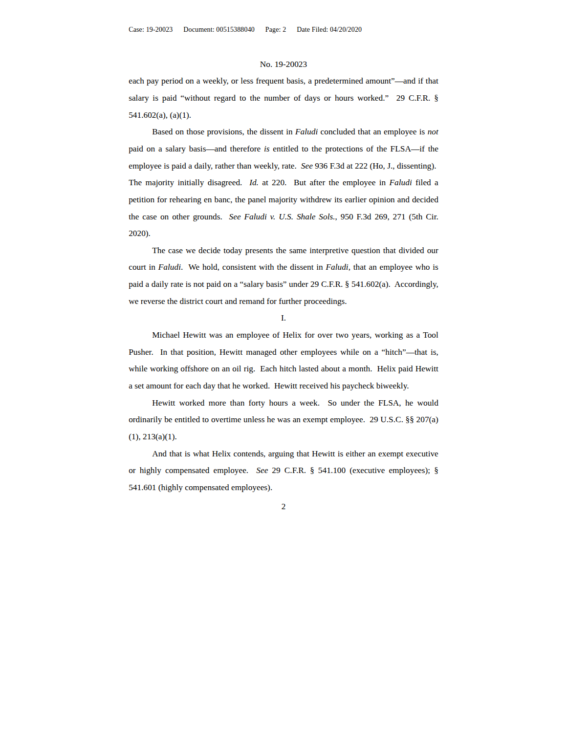Case: 19-20023 Document: 00515388040 Page: 2 Date Filed: 04/20/2020
No. 19-20023
each pay period on a weekly, or less frequent basis, a predetermined amount”—and if that salary is paid “without regard to the number of days or hours worked.” 29 C.F.R. § 541.602(a), (a)(1).
Based on those provisions, the dissent in Faludi concluded that an employee is not paid on a salary basis—and therefore is entitled to the protections of the FLSA—if the employee is paid a daily, rather than weekly, rate. See 936 F.3d at 222 (Ho, J., dissenting). The majority initially disagreed. Id. at 220. But after the employee in Faludi filed a petition for rehearing en banc, the panel majority withdrew its earlier opinion and decided the case on other grounds. See Faludi v. U.S. Shale Sols., 950 F.3d 269, 271 (5th Cir. 2020).
The case we decide today presents the same interpretive question that divided our court in Faludi. We hold, consistent with the dissent in Faludi, that an employee who is paid a daily rate is not paid on a “salary basis” under 29 C.F.R. § 541.602(a). Accordingly, we reverse the district court and remand for further proceedings.
I.
Michael Hewitt was an employee of Helix for over two years, working as a Tool Pusher. In that position, Hewitt managed other employees while on a “hitch”—that is, while working offshore on an oil rig. Each hitch lasted about a month. Helix paid Hewitt a set amount for each day that he worked. Hewitt received his paycheck biweekly.
Hewitt worked more than forty hours a week. So under the FLSA, he would ordinarily be entitled to overtime unless he was an exempt employee. 29 U.S.C. §§ 207(a)(1), 213(a)(1).
And that is what Helix contends, arguing that Hewitt is either an exempt executive or highly compensated employee. See 29 C.F.R. § 541.100 (executive employees); § 541.601 (highly compensated employees).
2